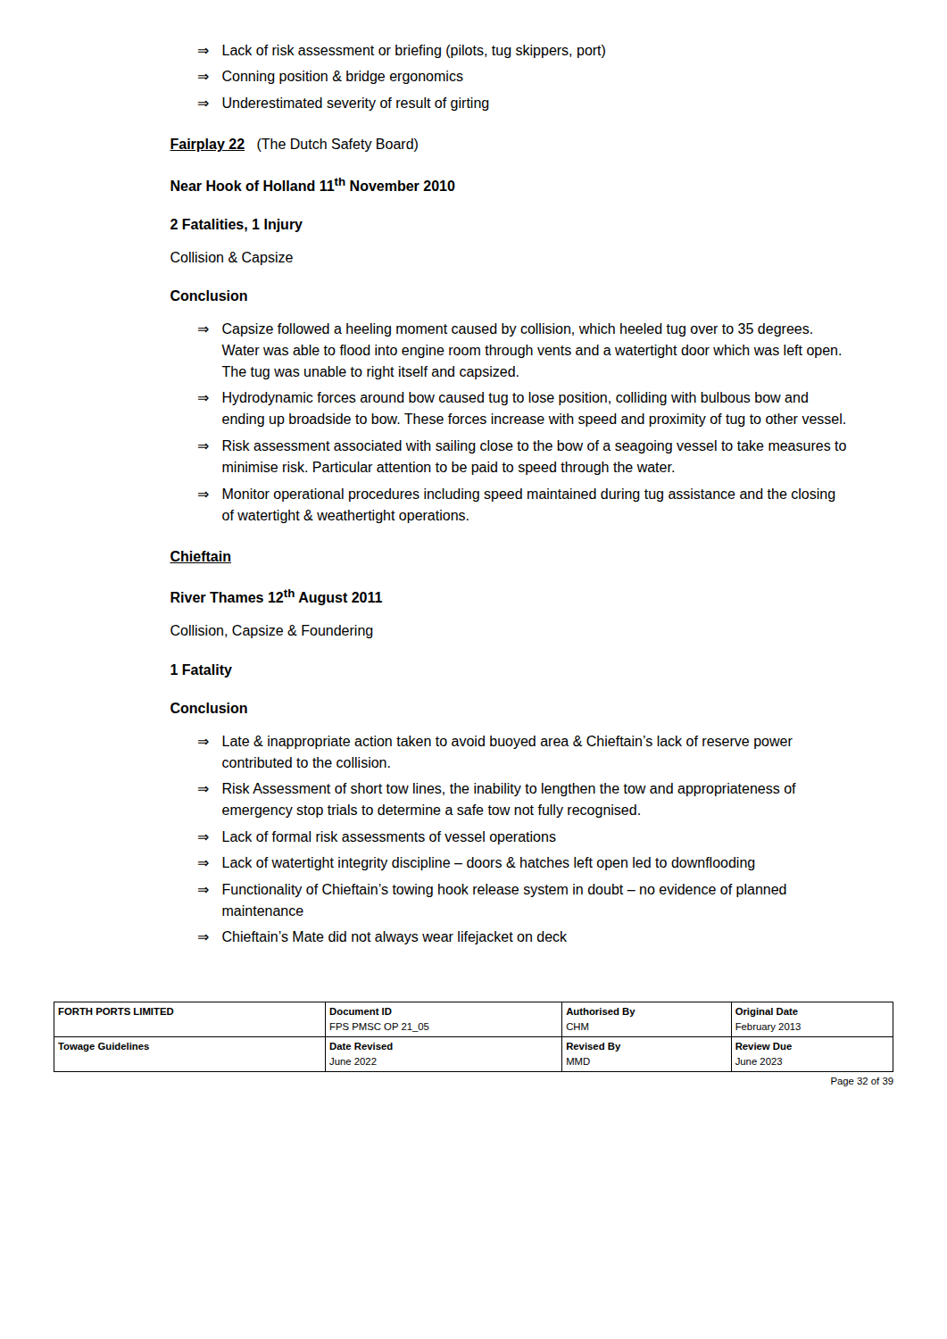Lack of risk assessment or briefing (pilots, tug skippers, port)
Conning position & bridge ergonomics
Underestimated severity of result of girting
Fairplay 22 (The Dutch Safety Board)
Near Hook of Holland 11th November 2010
2 Fatalities, 1 Injury
Collision & Capsize
Conclusion
Capsize followed a heeling moment caused by collision, which heeled tug over to 35 degrees. Water was able to flood into engine room through vents and a watertight door which was left open. The tug was unable to right itself and capsized.
Hydrodynamic forces around bow caused tug to lose position, colliding with bulbous bow and ending up broadside to bow. These forces increase with speed and proximity of tug to other vessel.
Risk assessment associated with sailing close to the bow of a seagoing vessel to take measures to minimise risk. Particular attention to be paid to speed through the water.
Monitor operational procedures including speed maintained during tug assistance and the closing of watertight & weathertight operations.
Chieftain
River Thames 12th August 2011
Collision, Capsize & Foundering
1 Fatality
Conclusion
Late & inappropriate action taken to avoid buoyed area & Chieftain’s lack of reserve power contributed to the collision.
Risk Assessment of short tow lines, the inability to lengthen the tow and appropriateness of emergency stop trials to determine a safe tow not fully recognised.
Lack of formal risk assessments of vessel operations
Lack of watertight integrity discipline – doors & hatches left open led to downflooding
Functionality of Chieftain’s towing hook release system in doubt – no evidence of planned maintenance
Chieftain’s Mate did not always wear lifejacket on deck
| FORTH PORTS LIMITED | Document ID FPS PMSC OP 21_05 | Authorised By CHM | Original Date February 2013 |
| Towage Guidelines | Date Revised June 2022 | Revised By MMD | Review Due June 2023 |
Page 32 of 39